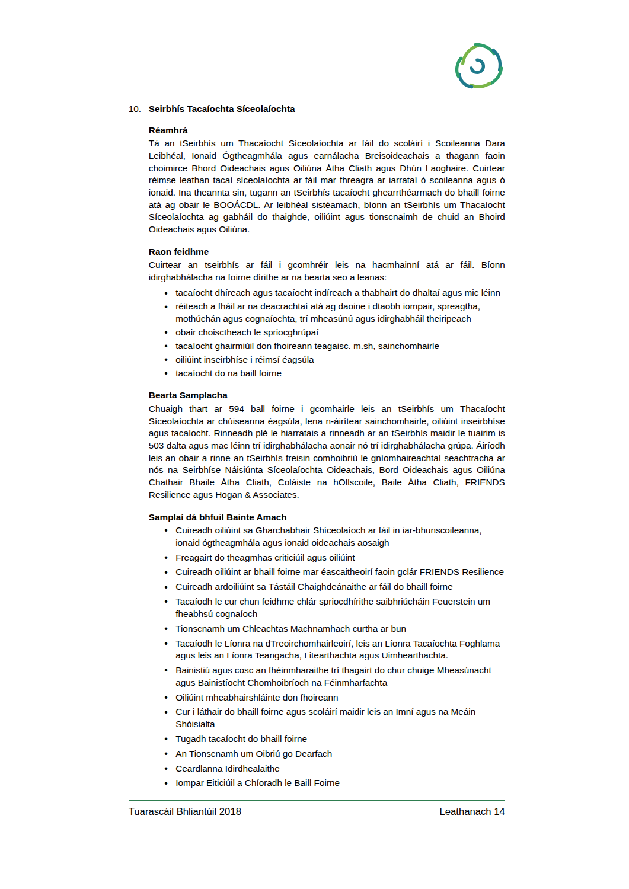10. Seirbhís Tacaíochta Síceolaíochta
Réamhrá
Tá an tSeirbhís um Thacaíocht Síceolaíochta ar fáil do scoláirí i Scoileanna Dara Leibhéal, Ionaid Ógtheagmhála agus earnálacha Breisoideachais a thagann faoin choimirce Bhord Oideachais agus Oiliúna Átha Cliath agus Dhún Laoghaire. Cuirtear réimse leathan tacaí síceolaíochta ar fáil mar fhreagra ar iarrataí ó scoileanna agus ó ionaid. Ina theannta sin, tugann an tSeirbhís tacaíocht ghearrthéarmach do bhaill foirne atá ag obair le BOOÁCDL. Ar leibhéal sistéamach, bíonn an tSeirbhís um Thacaíocht Síceolaíochta ag gabháil do thaighde, oiliúint agus tionscnaimh de chuid an Bhoird Oideachais agus Oiliúna.
Raon feidhme
Cuirtear an tseirbhís ar fáil i gcomhréir leis na hacmhainní atá ar fáil. Bíonn idirghabhálacha na foirne dírithe ar na bearta seo a leanas:
tacaíocht dhíreach agus tacaíocht indíreach a thabhairt do dhaltaí agus mic léinn
réiteach a fháil ar na deacrachtaí atá ag daoine i dtaobh iompair, spreagtha, mothúchán agus cognaíochta, trí mheasúnú agus idirghabháil theiripeach
obair choisctheach le spriocghrúpaí
tacaíocht ghairmiúil don fhoireann teagaisc. m.sh, sainchomhairle
oiliúint inseirbhíse i réimsí éagsúla
tacaíocht do na baill foirne
Bearta Samplacha
Chuaigh thart ar 594 ball foirne i gcomhairle leis an tSeirbhís um Thacaíocht Síceolaíochta ar chúiseanna éagsúla, lena n-áirítear sainchomhairle, oiliúint inseirbhíse agus tacaíocht. Rinneadh plé le hiarratais a rinneadh ar an tSeirbhís maidir le tuairim is 503 dalta agus mac léinn trí idirghabhálacha aonair nó trí idirghabhálacha grúpa. Áiríodh leis an obair a rinne an tSeirbhís freisin comhoibriú le gníomhaireachtaí seachtracha ar nós na Seirbhíse Náisiúnta Síceolaíochta Oideachais, Bord Oideachais agus Oiliúna Chathair Bhaile Átha Cliath, Coláiste na hOllscoile, Baile Átha Cliath, FRIENDS Resilience agus Hogan & Associates.
Samplaí dá bhfuil Bainte Amach
Cuireadh oiliúint sa Gharchabhair Shíceolaíoch ar fáil in iar-bhunscoileanna, ionaid ógtheagmhála agus ionaid oideachais aosaigh
Freagairt do theagmhas criticiúil agus oiliúint
Cuireadh oiliúint ar bhaill foirne mar éascaitheoirí faoin gclár FRIENDS Resilience
Cuireadh ardoiliúint sa Tástáil Chaighdeánaithe ar fáil do bhaill foirne
Tacaíodh le cur chun feidhme chlár spriocdhírithe saibhriúcháin Feuerstein um fheabhsú cognaíoch
Tionscnamh um Chleachtas Machnamhach curtha ar bun
Tacaíodh le Líonra na dTreoirchomhairleoirí, leis an Líonra Tacaíochta Foghlama agus leis an Líonra Teangacha, Litearthachta agus Uimhearthachta.
Bainistiú agus cosc an fhéinmharaithe trí thagairt do chur chuige Mheasúnacht agus Bainistíocht Chomhoibríoch na Féinmharfachta
Oiliúint mheabhairshláinte don fhoireann
Cur i láthair do bhaill foirne agus scoláirí maidir leis an Imní agus na Meáin Shóisialta
Tugadh tacaíocht do bhaill foirne
An Tionscnamh um Oibriú go Dearfach
Ceardlanna Idirdhealaithe
Iompar Eiticiúil a Chíoradh le Baill Foirne
Tuarascáil Bhliantúil 2018 Leathanach 14